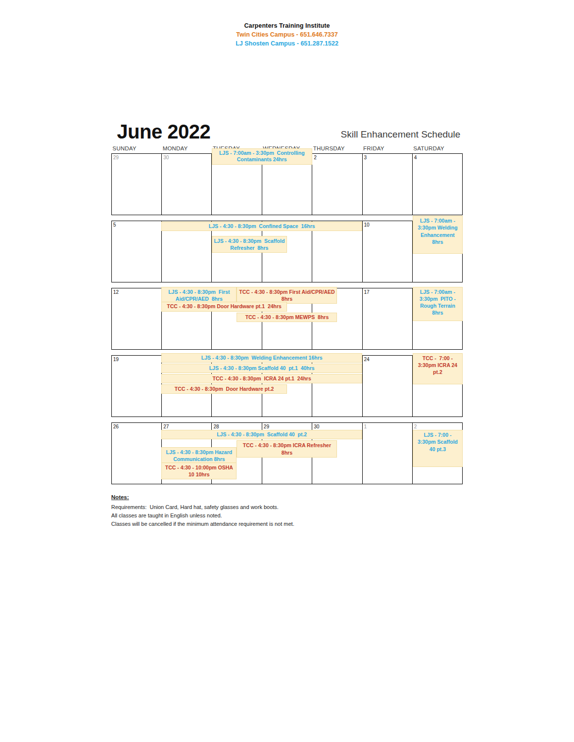Carpenters Training Institute
Twin Cities Campus - 651.646.7337
LJ Shosten Campus - 651.287.1522
June 2022
Skill Enhancement Schedule
| SUNDAY | MONDAY | TUESDAY | WEDNESDAY | THURSDAY | FRIDAY | SATURDAY |
| --- | --- | --- | --- | --- | --- | --- |
| 29 | 30 | 31 | 1 | 2 | 3 | 4 |
LJS - 7:00am - 3:30pm Controlling Contaminants 24hrs
| 5 | 6 | 7 | 8 | 9 | 10 | 11 |
LJS - 4:30 - 8:30pm Confined Space 16hrs
LJS - 4:30 - 8:30pm Scaffold Refresher 8hrs
LJS - 7:00am - 3:30pm Welding Enhancement 8hrs
| 12 | 13 | 14 | 15 | 16 | 17 | 18 |
LJS - 4:30 - 8:30pm First Aid/CPR/AED 8hrs
TCC - 4:30 - 8:30pm First Aid/CPR/AED 8hrs
TCC - 4:30 - 8:30pm Door Hardware pt.1 24hrs
TCC - 4:30 - 8:30pm MEWPS 8hrs
LJS - 7:00am - 3:30pm PITO - Rough Terrain 8hrs
| 19 | 20 | 21 | 22 | 23 | 24 | 25 |
LJS - 4:30 - 8:30pm Welding Enhancement 16hrs
LJS - 4:30 - 8:30pm Scaffold 40 pt.1 40hrs
TCC - 4:30 - 8:30pm ICRA 24 pt.1 24hrs
TCC - 4:30 - 8:30pm Door Hardware pt.2
TCC - 7:00 - 3:30pm ICRA 24 pt.2
| 26 | 27 | 28 | 29 | 30 | 1 | 2 |
LJS - 4:30 - 8:30pm Scaffold 40 pt.2
TCC - 4:30 - 8:30pm ICRA Refresher 8hrs
LJS - 4:30 - 8:30pm Hazard Communication 8hrs
TCC - 4:30 - 10:00pm OSHA 10 10hrs
LJS - 7:00 - 3:30pm Scaffold 40 pt.3
Notes:
Requirements: Union Card, Hard hat, safety glasses and work boots.
All classes are taught in English unless noted.
Classes will be cancelled if the minimum attendance requirement is not met.